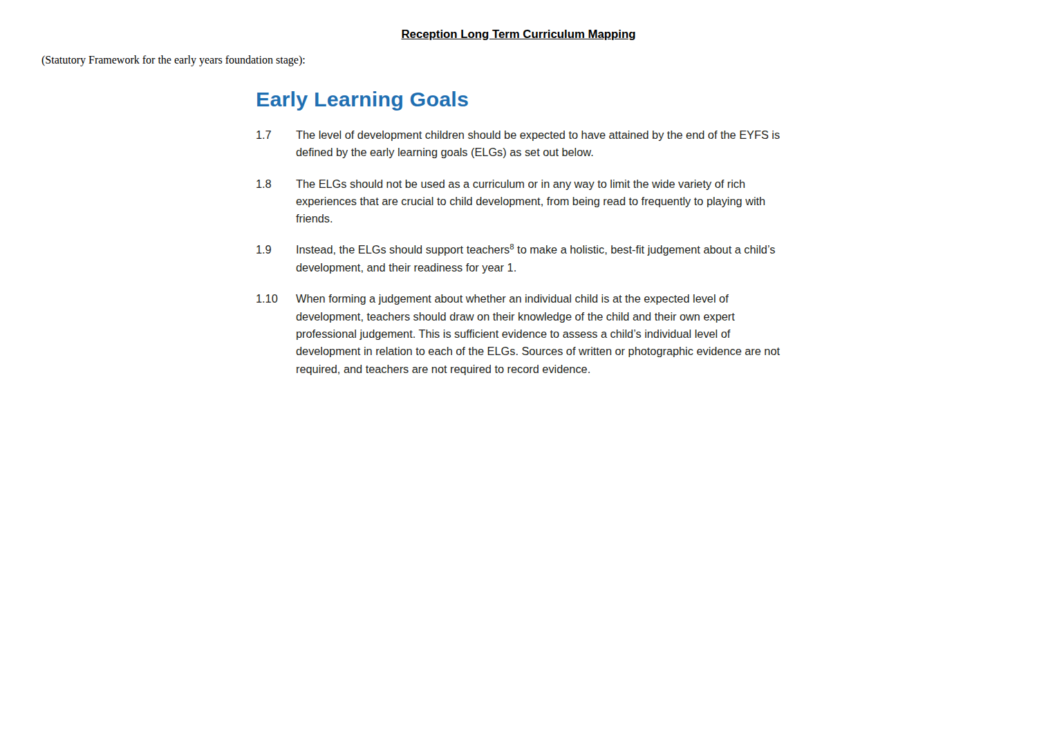Reception Long Term Curriculum Mapping
(Statutory Framework for the early years foundation stage):
Early Learning Goals
1.7 The level of development children should be expected to have attained by the end of the EYFS is defined by the early learning goals (ELGs) as set out below.
1.8 The ELGs should not be used as a curriculum or in any way to limit the wide variety of rich experiences that are crucial to child development, from being read to frequently to playing with friends.
1.9 Instead, the ELGs should support teachers8 to make a holistic, best-fit judgement about a child’s development, and their readiness for year 1.
1.10 When forming a judgement about whether an individual child is at the expected level of development, teachers should draw on their knowledge of the child and their own expert professional judgement. This is sufficient evidence to assess a child’s individual level of development in relation to each of the ELGs. Sources of written or photographic evidence are not required, and teachers are not required to record evidence.